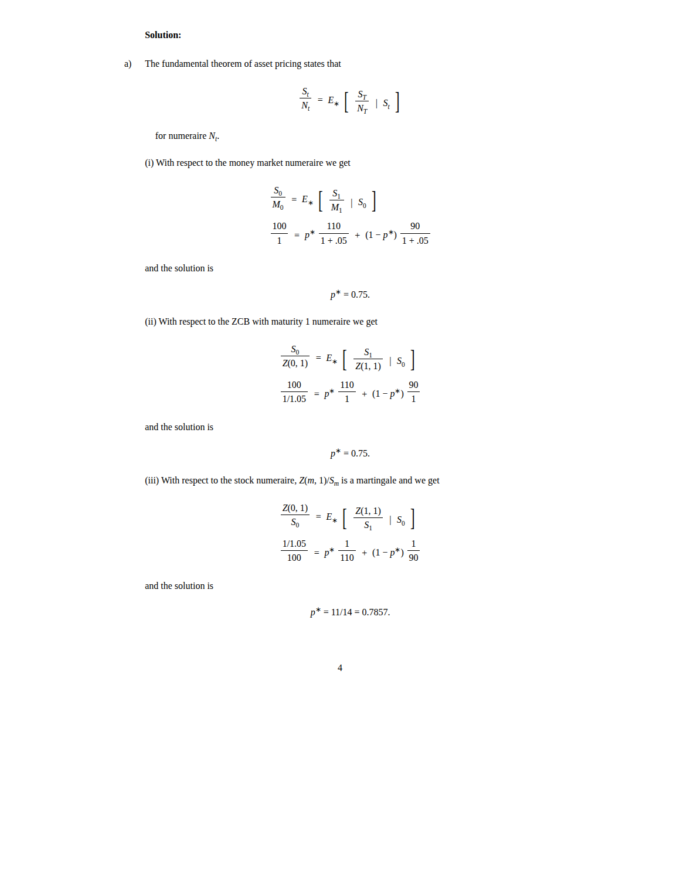Solution:
a) The fundamental theorem of asset pricing states that
St Nt = E∗ [ ST NT | St ]
for numeraire Nt.
(i) With respect to the money market numeraire we get
S0 M0 = E∗ [ S1 M1 | S0 ]
1001 = p∗ 1101 + .05 + (1 − p∗) 901 + .05
and the solution is
p∗ = 0.75.
(ii) With respect to the ZCB with maturity 1 numeraire we get
S0 Z(0, 1) = E∗ [ S1 Z(1, 1) | S0 ]
1001/1.05 = p∗ 1101 + (1 − p∗) 901
and the solution is
p∗ = 0.75.
(iii) With respect to the stock numeraire, Z(m, 1)/Sm is a martingale and we get
Z(0, 1) S0 = E∗ [ Z(1, 1) S1 | S0 ]
1/1.05100 = p∗ 1110 + (1 − p∗) 190
and the solution is
p∗ = 11/14 = 0.7857.
4